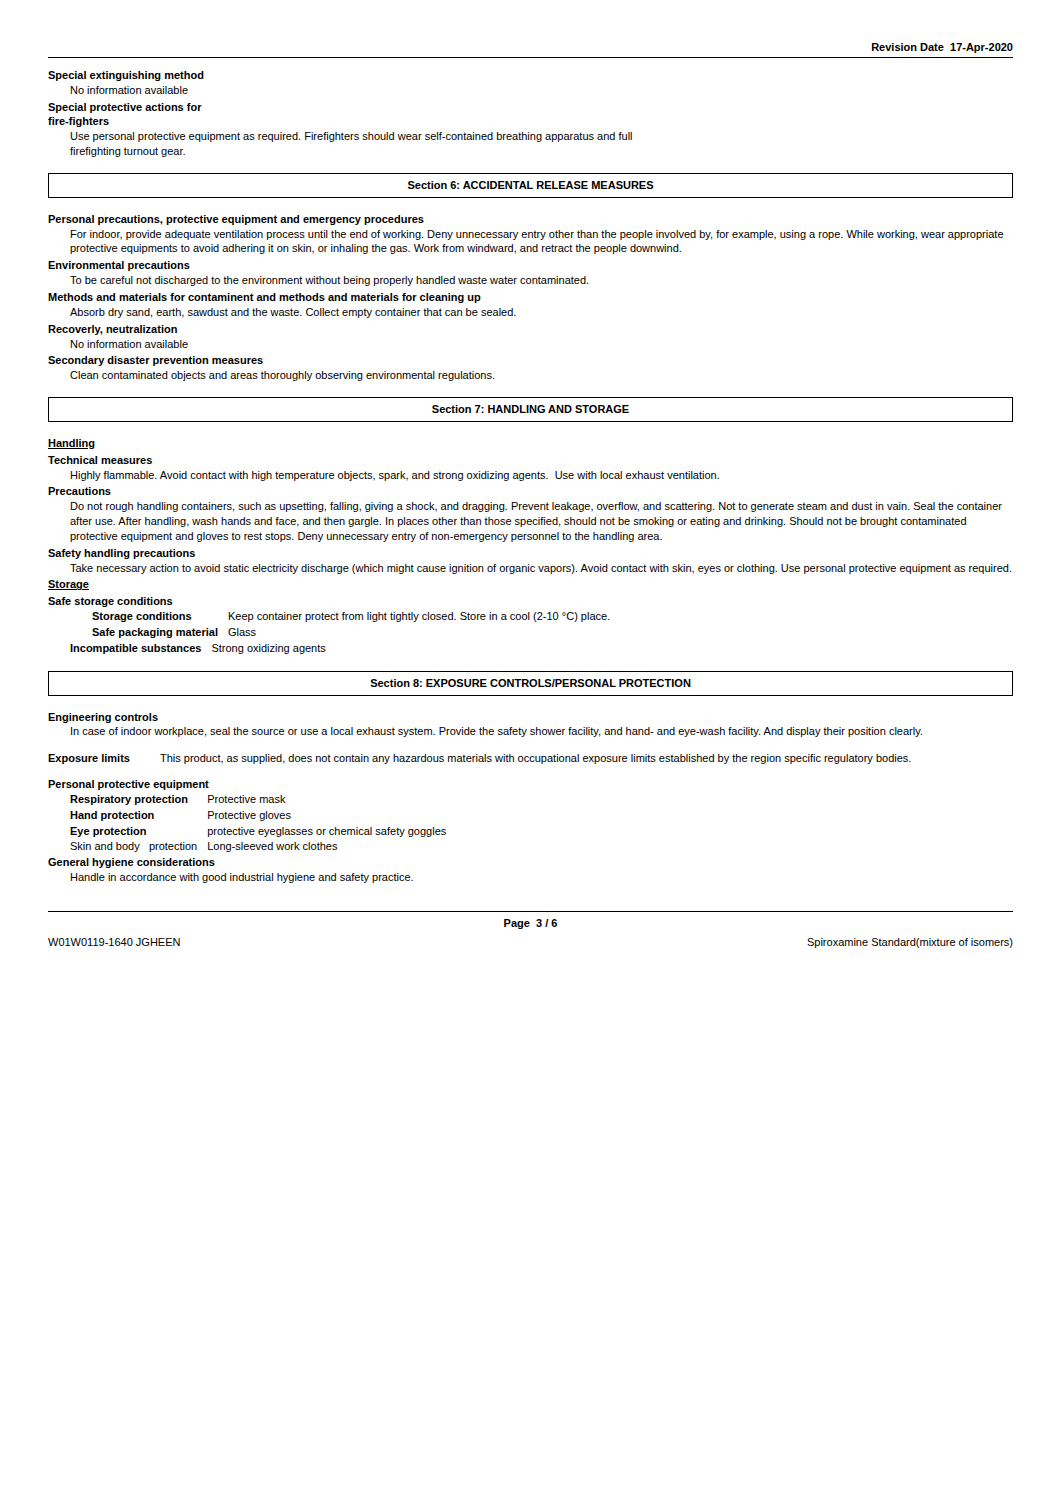Revision Date 17-Apr-2020
Special extinguishing method
No information available
Special protective actions for
fire-fighters
Use personal protective equipment as required. Firefighters should wear self-contained breathing apparatus and full
firefighting turnout gear.
Section 6: ACCIDENTAL RELEASE MEASURES
Personal precautions, protective equipment and emergency procedures
For indoor, provide adequate ventilation process until the end of working. Deny unnecessary entry other than the people involved by, for example, using a rope. While working, wear appropriate protective equipments to avoid adhering it on skin, or inhaling the gas. Work from windward, and retract the people downwind.
Environmental precautions
To be careful not discharged to the environment without being properly handled waste water contaminated.
Methods and materials for contaminent and methods and materials for cleaning up
Absorb dry sand, earth, sawdust and the waste. Collect empty container that can be sealed.
Recoverly, neutralization
No information available
Secondary disaster prevention measures
Clean contaminated objects and areas thoroughly observing environmental regulations.
Section 7: HANDLING AND STORAGE
Handling
Technical measures
Highly flammable. Avoid contact with high temperature objects, spark, and strong oxidizing agents. Use with local exhaust ventilation.
Precautions
Do not rough handling containers, such as upsetting, falling, giving a shock, and dragging. Prevent leakage, overflow, and scattering. Not to generate steam and dust in vain. Seal the container after use. After handling, wash hands and face, and then gargle. In places other than those specified, should not be smoking or eating and drinking. Should not be brought contaminated protective equipment and gloves to rest stops. Deny unnecessary entry of non-emergency personnel to the handling area.
Safety handling precautions
Take necessary action to avoid static electricity discharge (which might cause ignition of organic vapors). Avoid contact with skin, eyes or clothing. Use personal protective equipment as required.
Storage
Safe storage conditions
| Storage conditions | Keep container protect from light tightly closed. Store in a cool (2-10 °C) place. |
| Safe packaging material | Glass |
| Incompatible substances | Strong oxidizing agents |
Section 8: EXPOSURE CONTROLS/PERSONAL PROTECTION
Engineering controls
In case of indoor workplace, seal the source or use a local exhaust system. Provide the safety shower facility, and hand- and eye-wash facility. And display their position clearly.
| Exposure limits | This product, as supplied, does not contain any hazardous materials with occupational exposure limits established by the region specific regulatory bodies. |
Personal protective equipment
| Respiratory protection | Protective mask |
| Hand protection | Protective gloves |
| Eye protection | protective eyeglasses or chemical safety goggles |
| Skin and body protection | Long-sleeved work clothes |
General hygiene considerations
Handle in accordance with good industrial hygiene and safety practice.
Page 3 / 6
W01W0119-1640 JGHEEN Spiroxamine Standard(mixture of isomers)